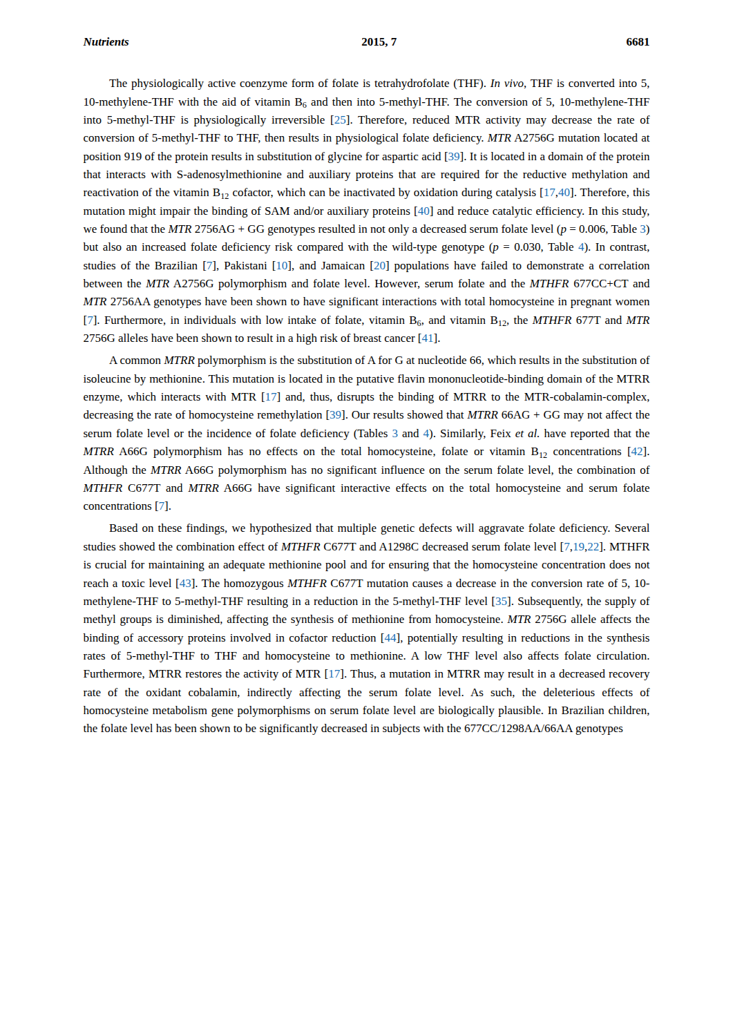Nutrients 2015, 7 6681
The physiologically active coenzyme form of folate is tetrahydrofolate (THF). In vivo, THF is converted into 5, 10-methylene-THF with the aid of vitamin B6 and then into 5-methyl-THF. The conversion of 5, 10-methylene-THF into 5-methyl-THF is physiologically irreversible [25]. Therefore, reduced MTR activity may decrease the rate of conversion of 5-methyl-THF to THF, then results in physiological folate deficiency. MTR A2756G mutation located at position 919 of the protein results in substitution of glycine for aspartic acid [39]. It is located in a domain of the protein that interacts with S-adenosylmethionine and auxiliary proteins that are required for the reductive methylation and reactivation of the vitamin B12 cofactor, which can be inactivated by oxidation during catalysis [17,40]. Therefore, this mutation might impair the binding of SAM and/or auxiliary proteins [40] and reduce catalytic efficiency. In this study, we found that the MTR 2756AG + GG genotypes resulted in not only a decreased serum folate level (p = 0.006, Table 3) but also an increased folate deficiency risk compared with the wild-type genotype (p = 0.030, Table 4). In contrast, studies of the Brazilian [7], Pakistani [10], and Jamaican [20] populations have failed to demonstrate a correlation between the MTR A2756G polymorphism and folate level. However, serum folate and the MTHFR 677CC+CT and MTR 2756AA genotypes have been shown to have significant interactions with total homocysteine in pregnant women [7]. Furthermore, in individuals with low intake of folate, vitamin B6, and vitamin B12, the MTHFR 677T and MTR 2756G alleles have been shown to result in a high risk of breast cancer [41].
A common MTRR polymorphism is the substitution of A for G at nucleotide 66, which results in the substitution of isoleucine by methionine. This mutation is located in the putative flavin mononucleotide-binding domain of the MTRR enzyme, which interacts with MTR [17] and, thus, disrupts the binding of MTRR to the MTR-cobalamin-complex, decreasing the rate of homocysteine remethylation [39]. Our results showed that MTRR 66AG + GG may not affect the serum folate level or the incidence of folate deficiency (Tables 3 and 4). Similarly, Feix et al. have reported that the MTRR A66G polymorphism has no effects on the total homocysteine, folate or vitamin B12 concentrations [42]. Although the MTRR A66G polymorphism has no significant influence on the serum folate level, the combination of MTHFR C677T and MTRR A66G have significant interactive effects on the total homocysteine and serum folate concentrations [7].
Based on these findings, we hypothesized that multiple genetic defects will aggravate folate deficiency. Several studies showed the combination effect of MTHFR C677T and A1298C decreased serum folate level [7,19,22]. MTHFR is crucial for maintaining an adequate methionine pool and for ensuring that the homocysteine concentration does not reach a toxic level [43]. The homozygous MTHFR C677T mutation causes a decrease in the conversion rate of 5, 10-methylene-THF to 5-methyl-THF resulting in a reduction in the 5-methyl-THF level [35]. Subsequently, the supply of methyl groups is diminished, affecting the synthesis of methionine from homocysteine. MTR 2756G allele affects the binding of accessory proteins involved in cofactor reduction [44], potentially resulting in reductions in the synthesis rates of 5-methyl-THF to THF and homocysteine to methionine. A low THF level also affects folate circulation. Furthermore, MTRR restores the activity of MTR [17]. Thus, a mutation in MTRR may result in a decreased recovery rate of the oxidant cobalamin, indirectly affecting the serum folate level. As such, the deleterious effects of homocysteine metabolism gene polymorphisms on serum folate level are biologically plausible. In Brazilian children, the folate level has been shown to be significantly decreased in subjects with the 677CC/1298AA/66AA genotypes